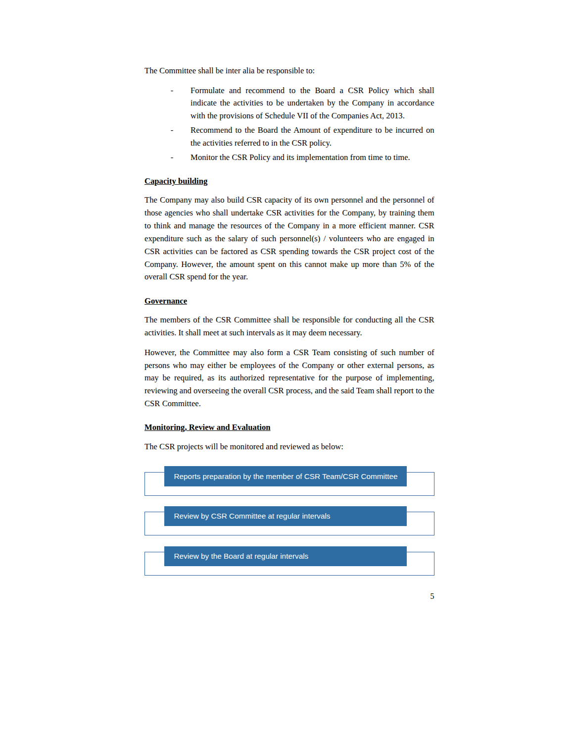The Committee shall be inter alia be responsible to:
Formulate and recommend to the Board a CSR Policy which shall indicate the activities to be undertaken by the Company in accordance with the provisions of Schedule VII of the Companies Act, 2013.
Recommend to the Board the Amount of expenditure to be incurred on the activities referred to in the CSR policy.
Monitor the CSR Policy and its implementation from time to time.
Capacity building
The Company may also build CSR capacity of its own personnel and the personnel of those agencies who shall undertake CSR activities for the Company, by training them to think and manage the resources of the Company in a more efficient manner. CSR expenditure such as the salary of such personnel(s) / volunteers who are engaged in CSR activities can be factored as CSR spending towards the CSR project cost of the Company. However, the amount spent on this cannot make up more than 5% of the overall CSR spend for the year.
Governance
The members of the CSR Committee shall be responsible for conducting all the CSR activities. It shall meet at such intervals as it may deem necessary.
However, the Committee may also form a CSR Team consisting of such number of persons who may either be employees of the Company or other external persons, as may be required, as its authorized representative for the purpose of implementing, reviewing and overseeing the overall CSR process, and the said Team shall report to the CSR Committee.
Monitoring, Review and Evaluation
The CSR projects will be monitored and reviewed as below:
Reports preparation by the member of CSR Team/CSR Committee
Review by CSR Committee at regular intervals
Review by the Board at regular intervals
5